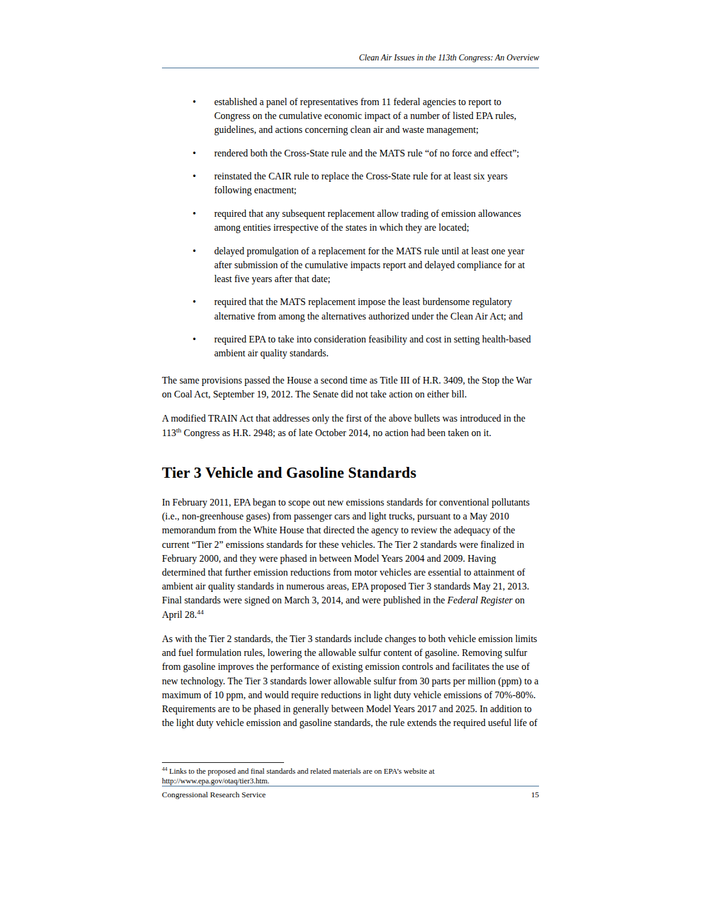Clean Air Issues in the 113th Congress: An Overview
established a panel of representatives from 11 federal agencies to report to Congress on the cumulative economic impact of a number of listed EPA rules, guidelines, and actions concerning clean air and waste management;
rendered both the Cross-State rule and the MATS rule “of no force and effect”;
reinstated the CAIR rule to replace the Cross-State rule for at least six years following enactment;
required that any subsequent replacement allow trading of emission allowances among entities irrespective of the states in which they are located;
delayed promulgation of a replacement for the MATS rule until at least one year after submission of the cumulative impacts report and delayed compliance for at least five years after that date;
required that the MATS replacement impose the least burdensome regulatory alternative from among the alternatives authorized under the Clean Air Act; and
required EPA to take into consideration feasibility and cost in setting health-based ambient air quality standards.
The same provisions passed the House a second time as Title III of H.R. 3409, the Stop the War on Coal Act, September 19, 2012. The Senate did not take action on either bill.
A modified TRAIN Act that addresses only the first of the above bullets was introduced in the 113th Congress as H.R. 2948; as of late October 2014, no action had been taken on it.
Tier 3 Vehicle and Gasoline Standards
In February 2011, EPA began to scope out new emissions standards for conventional pollutants (i.e., non-greenhouse gases) from passenger cars and light trucks, pursuant to a May 2010 memorandum from the White House that directed the agency to review the adequacy of the current “Tier 2” emissions standards for these vehicles. The Tier 2 standards were finalized in February 2000, and they were phased in between Model Years 2004 and 2009. Having determined that further emission reductions from motor vehicles are essential to attainment of ambient air quality standards in numerous areas, EPA proposed Tier 3 standards May 21, 2013. Final standards were signed on March 3, 2014, and were published in the Federal Register on April 28.44
As with the Tier 2 standards, the Tier 3 standards include changes to both vehicle emission limits and fuel formulation rules, lowering the allowable sulfur content of gasoline. Removing sulfur from gasoline improves the performance of existing emission controls and facilitates the use of new technology. The Tier 3 standards lower allowable sulfur from 30 parts per million (ppm) to a maximum of 10 ppm, and would require reductions in light duty vehicle emissions of 70%-80%. Requirements are to be phased in generally between Model Years 2017 and 2025. In addition to the light duty vehicle emission and gasoline standards, the rule extends the required useful life of
44 Links to the proposed and final standards and related materials are on EPA’s website at http://www.epa.gov/otaq/tier3.htm.
Congressional Research Service
15